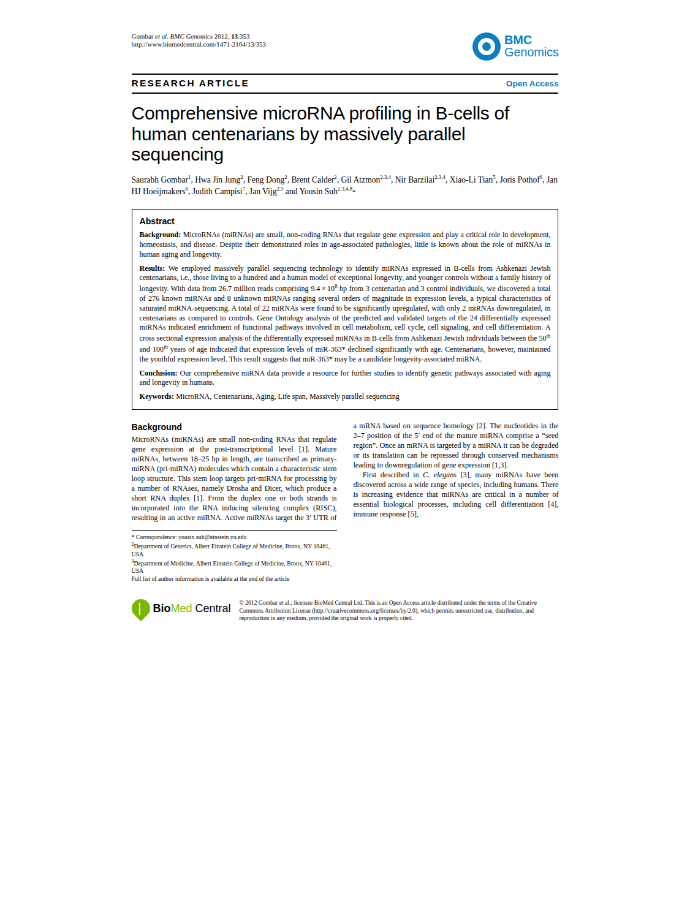Gombar et al. BMC Genomics 2012, 13:353
http://www.biomedcentral.com/1471-2164/13/353
BMC Genomics
RESEARCH ARTICLE
Open Access
Comprehensive microRNA profiling in B-cells of human centenarians by massively parallel sequencing
Saurabh Gombar1, Hwa Jin Jung2, Feng Dong2, Brent Calder2, Gil Atzmon2,3,4, Nir Barzilai2,3,4, Xiao-Li Tian5, Joris Pothof6, Jan HJ Hoeijmakers6, Judith Campisi7, Jan Vijg2,3 and Yousin Suh2,3,4,8*
Abstract
Background: MicroRNAs (miRNAs) are small, non-coding RNAs that regulate gene expression and play a critical role in development, homeostasis, and disease. Despite their demonstrated roles in age-associated pathologies, little is known about the role of miRNAs in human aging and longevity.
Results: We employed massively parallel sequencing technology to identify miRNAs expressed in B-cells from Ashkenazi Jewish centenarians, i.e., those living to a hundred and a human model of exceptional longevity, and younger controls without a family history of longevity. With data from 26.7 million reads comprising 9.4 × 108 bp from 3 centenarian and 3 control individuals, we discovered a total of 276 known miRNAs and 8 unknown miRNAs ranging several orders of magnitude in expression levels, a typical characteristics of saturated miRNA-sequencing. A total of 22 miRNAs were found to be significantly upregulated, with only 2 miRNAs downregulated, in centenarians as compared to controls. Gene Ontology analysis of the predicted and validated targets of the 24 differentially expressed miRNAs indicated enrichment of functional pathways involved in cell metabolism, cell cycle, cell signaling, and cell differentiation. A cross sectional expression analysis of the differentially expressed miRNAs in B-cells from Ashkenazi Jewish individuals between the 50th and 100th years of age indicated that expression levels of miR-363* declined significantly with age. Centenarians, however, maintained the youthful expression level. This result suggests that miR-363* may be a candidate longevity-associated miRNA.
Conclusion: Our comprehensive miRNA data provide a resource for further studies to identify genetic pathways associated with aging and longevity in humans.
Keywords: MicroRNA, Centenarians, Aging, Life span, Massively parallel sequencing
Background
MicroRNAs (miRNAs) are small non-coding RNAs that regulate gene expression at the post-transcriptional level [1]. Mature miRNAs, between 18–25 bp in length, are transcribed as primary-miRNA (pri-miRNA) molecules which contain a characteristic stem loop structure. This stem loop targets pri-miRNA for processing by a number of RNAses, namely Drosha and Dicer, which produce a short RNA duplex [1]. From the duplex one or both strands is incorporated into the RNA inducing silencing complex (RISC), resulting in an active miRNA. Active miRNAs target the 3′ UTR of a mRNA based on sequence homology [2]. The nucleotides in the 2–7 position of the 5′ end of the mature miRNA comprise a “seed region”. Once an mRNA is targeted by a miRNA it can be degraded or its translation can be repressed through conserved mechanisms leading to downregulation of gene expression [1,3].
First described in C. elegans [3], many miRNAs have been discovered across a wide range of species, including humans. There is increasing evidence that miRNAs are critical in a number of essential biological processes, including cell differentiation [4], immune response [5],
* Correspondence: yousin.suh@einstein.yu.edu
2Department of Genetics, Albert Einstein College of Medicine, Bronx, NY 10461, USA
3Department of Medicine, Albert Einstein College of Medicine, Bronx, NY 10461, USA
Full list of author information is available at the end of the article
Bio Med Central
© 2012 Gombar et al.; licensee BioMed Central Ltd. This is an Open Access article distributed under the terms of the Creative Commons Attribution License (http://creativecommons.org/licenses/by/2.0), which permits unrestricted use, distribution, and reproduction in any medium, provided the original work is properly cited.